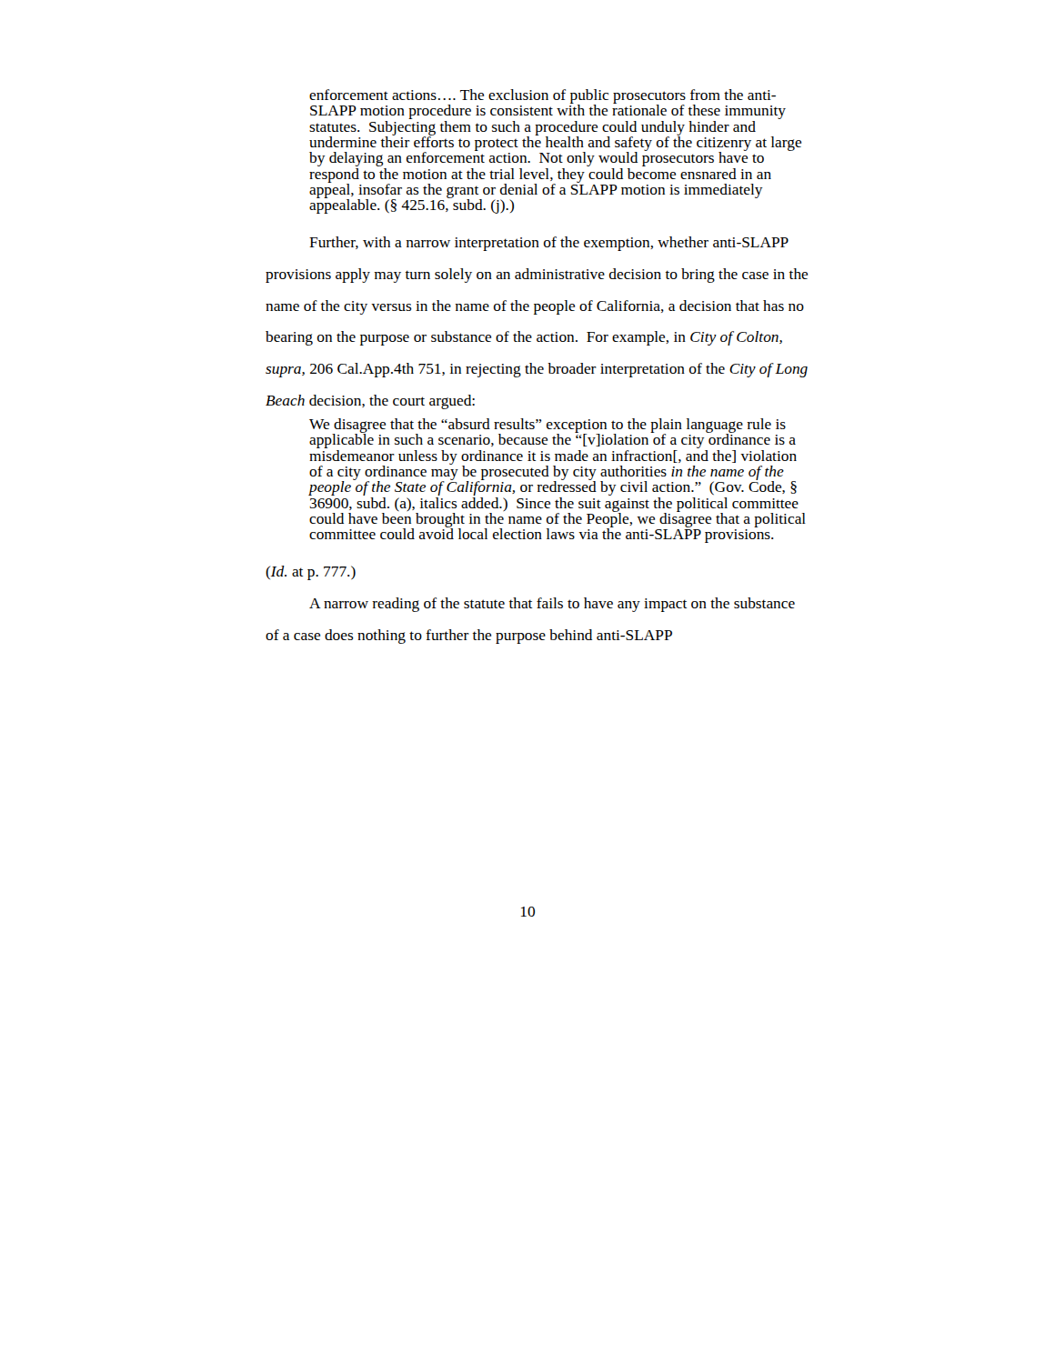enforcement actions…. The exclusion of public prosecutors from the anti-SLAPP motion procedure is consistent with the rationale of these immunity statutes. Subjecting them to such a procedure could unduly hinder and undermine their efforts to protect the health and safety of the citizenry at large by delaying an enforcement action. Not only would prosecutors have to respond to the motion at the trial level, they could become ensnared in an appeal, insofar as the grant or denial of a SLAPP motion is immediately appealable. (§ 425.16, subd. (j).)
Further, with a narrow interpretation of the exemption, whether anti-SLAPP provisions apply may turn solely on an administrative decision to bring the case in the name of the city versus in the name of the people of California, a decision that has no bearing on the purpose or substance of the action. For example, in City of Colton, supra, 206 Cal.App.4th 751, in rejecting the broader interpretation of the City of Long Beach decision, the court argued:
We disagree that the “absurd results” exception to the plain language rule is applicable in such a scenario, because the “[v]iolation of a city ordinance is a misdemeanor unless by ordinance it is made an infraction[, and the] violation of a city ordinance may be prosecuted by city authorities in the name of the people of the State of California, or redressed by civil action.” (Gov. Code, § 36900, subd. (a), italics added.) Since the suit against the political committee could have been brought in the name of the People, we disagree that a political committee could avoid local election laws via the anti-SLAPP provisions.
(Id. at p. 777.)
A narrow reading of the statute that fails to have any impact on the substance of a case does nothing to further the purpose behind anti-SLAPP
10